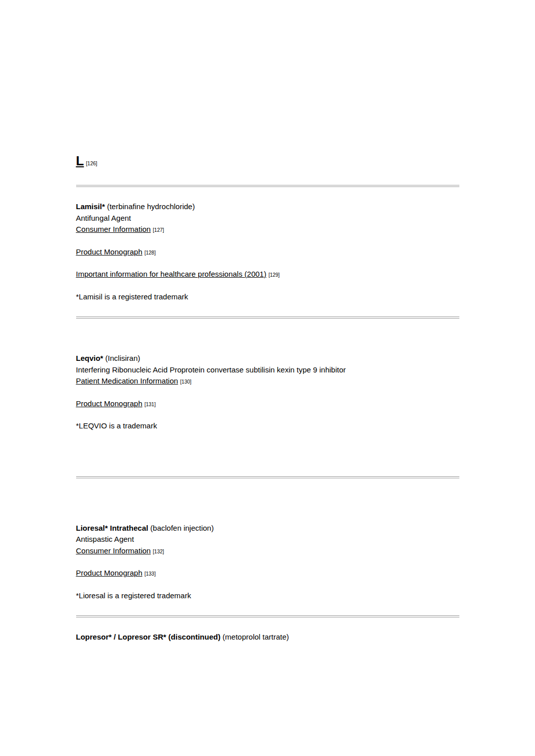L
[126]
Lamisil* (terbinafine hydrochloride)
Antifungal Agent
Consumer Information [127]
Product Monograph [128]
Important information for healthcare professionals (2001) [129]
*Lamisil is a registered trademark
Leqvio* (Inclisiran)
Interfering Ribonucleic Acid Proprotein convertase subtilisin kexin type 9 inhibitor
Patient Medication Information [130]
Product Monograph [131]
*LEQVIO is a trademark
Lioresal* Intrathecal (baclofen injection)
Antispastic Agent
Consumer Information [132]
Product Monograph [133]
*Lioresal is a registered trademark
Lopresor* / Lopresor SR* (discontinued) (metoprolol tartrate)